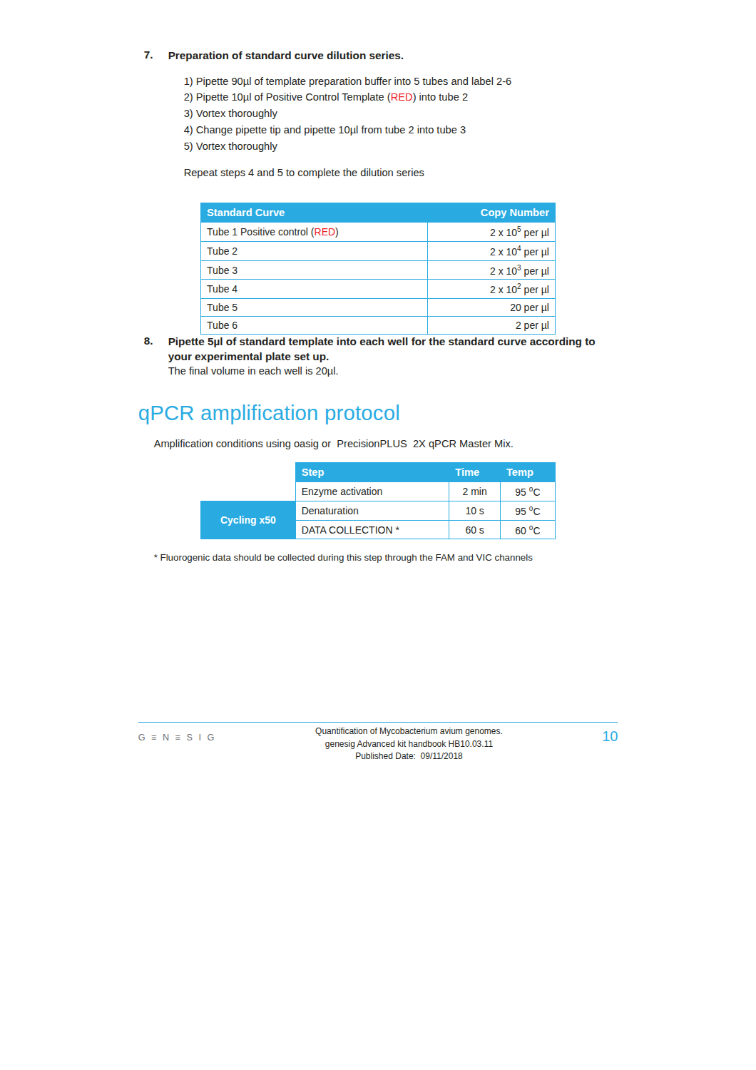7. Preparation of standard curve dilution series.
1) Pipette 90µl of template preparation buffer into 5 tubes and label 2-6
2) Pipette 10µl of Positive Control Template (RED) into tube 2
3) Vortex thoroughly
4) Change pipette tip and pipette 10µl from tube 2 into tube 3
5) Vortex thoroughly
Repeat steps 4 and 5 to complete the dilution series
| Standard Curve | Copy Number |
| --- | --- |
| Tube 1 Positive control ( RED ) | 2 x 10 5 per µl |
| Tube 2 | 2 x 10 4 per µl |
| Tube 3 | 2 x 10 3 per µl |
| Tube 4 | 2 x 10 2 per µl |
| Tube 5 | 20 per µl |
| Tube 6 | 2 per µl |
8. Pipette 5µl of standard template into each well for the standard curve according to your experimental plate set up.
The final volume in each well is 20µl.
qPCR amplification protocol
Amplification conditions using oasig or PrecisionPLUS 2X qPCR Master Mix.
| | Step | Time | Temp |
| --- | --- | --- | --- |
| | Enzyme activation | 2 min | 95 o C |
| Cycling x50 | Denaturation | 10 s | 95 o C |
| DATA COLLECTION * | 60 s | 60 o C |
* Fluorogenic data should be collected during this step through the FAM and VIC channels
G ≡ N ≡ S I G
Quantification of Mycobacterium avium genomes.
genesig Advanced kit handbook HB10.03.11
Published Date: 09/11/2018
10